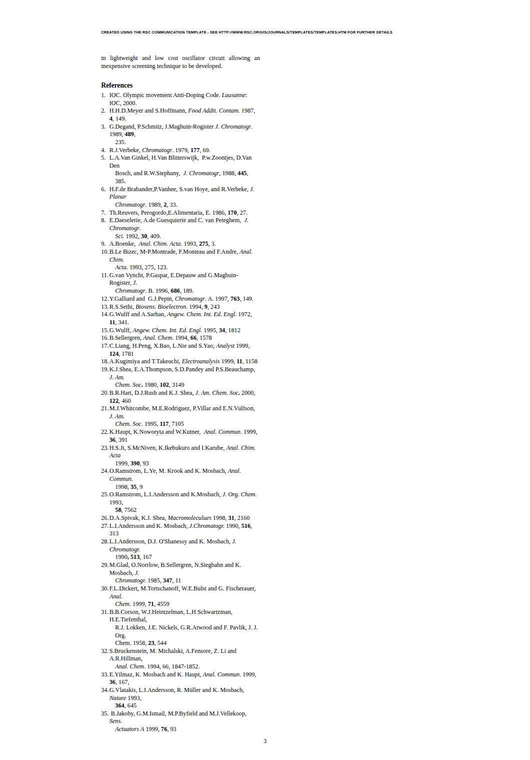CREATED USING THE RSC COMMUNICATION TEMPLATE - SEE HTTP://WWW.RSC.ORG/IS/JOURNALS/TEMPLATES/TEMPLATES.HTM FOR FURTHER DETAILS
in lightweight and low cost oscillator circuit allowing an inexpensive screening technique to be developed.
References
IOC. Olympic movement Anti-Doping Code. Lausanne: IOC, 2000.
H.H.D.Meyer and S.Hoffmann, Food Addit. Contam. 1987, 4, 149.
G.Degand, P.Schmitz, J.Maghuin-Rogister J. Chromatogr. 1989, 489,235.
R.J.Verbeke, Chromatogr. 1979, 177, 69.
L.A.Van Ginkel, H.Van Blitterswijk, P.w.Zoontjes, D.Van DenBosch, and R.W.Stephany, J. Chromatogr, 1988, 445, 385.
H.F.de Brabander,P.Vanhee, S.van Hoye, and R.Verbeke, J. Planar Chromatogr. 1989, 2, 33.
Th.Reuvers, Perogordo,E.Alimentaria, E. 1986, 170, 27.
E.Daeselerie, A.de Guesquierie and C. van Peteghem, J. Chromatogr.Sci. 1992, 30, 409.
A.Boenke, Anal. Chim. Acta. 1993, 275, 3.
B.Le Bizec, M-P.Montrade, F.Monteau and F.Andre, Anal. Chim. Acta. 1993, 275, 123.
G.van Vyncht, P.Gaspar, E.Depauw and G.Maghuin-Rogister, J. Chromatogr. B. 1996, 686, 189.
Y.Galliard and G.J.Pepin, Chromatogr. A. 1997, 763, 149.
R.S.Sethi, Biosens. Bioelectron. 1994, 9, 243
G.Wulff and A.Sarhan, Angew. Chem. Int. Ed. Engl. 1972, 11, 341.
G.Wulff, Angew. Chem. Int. Ed. Engl. 1995, 34, 1812
B.Sellergren, Anal. Chem. 1994, 66, 1578
C.Liang, H.Peng, X.Bao, L.Nie and S.Yao, Analyst 1999, 124, 1781
A.Kugimiya and T.Takeuchi, Electroanalysis 1999, 11, 1158
K.J.Shea, E.A.Thompson, S.D.Pandey and P.S.Beauchamp, J. Am. Chem. Soc. 1980, 102, 3149
B.R.Hart, D.J.Rush and K.J. Shea, J. Am. Chem. Soc. 2000, 122, 460
M.J.Whitcombe, M.E.Rodriguez, P.Villar and E.N.Vulfson, J. Am. Chem. Soc. 1995, 117, 7105
K.Haupt, K.Noworyta and W.Kutner, Anal. Commun. 1999, 36, 391
H.S.Ji, S.McNiven, K.Ikebukuro and I.Karube, Anal. Chim. Acta 1999, 390, 93
O.Ramstrom, L.Ye, M. Krook and K. Mosbach, Anal. Commun. 1998, 35, 9
O.Ramstrom, L.I.Andersson and K.Mosbach, J. Org. Chem. 1993,58, 7562
D.A.Spivak, K.J. Shea, Macromoleculues 1998, 31, 2160
L.I.Andersson and K. Mosbach, J.Chromatogr. 1990, 516, 313
L.I.Andersson, D.J. O'Shanessy and K. Mosbach, J. Chromatogr. 1990, 513, 167
M.Glad, O.Norrlow, B.Sellergren, N.Siegbahn and K. Mosbach, J. Chromatogr. 1985, 347, 11
F.L.Dickert, M.Tortschanoff, W.E.Bulst and G. Fischerauer, Anal. Chem. 1999, 71, 4559
B.B.Corson, W.J.Heintzelman, L.H.Schwartzman, H.E.Tiefenthal,R.J. Lokken, J.E. Nickels, G.R.Atwood and F. Pavlik, J. J. Org. Chem. 1958, 23, 544
S.Bruckenstein, M. Michalski, A.Fensore, Z. Li and A.R.Hillman,Anal. Chem. 1994, 66, 1847-1852.
E.Yilmaz, K. Mosbach and K. Haupt, Anal. Commun. 1999, 36, 167,
G.Vlatakis, L.I.Andersson, R. Müller and K. Mosbach, Nature 1993,364, 645
B.Jakoby, G.M.Ismail, M.P.Byfield and M.J.Vellekoop, Sens. Actuators A 1999, 76, 93
3